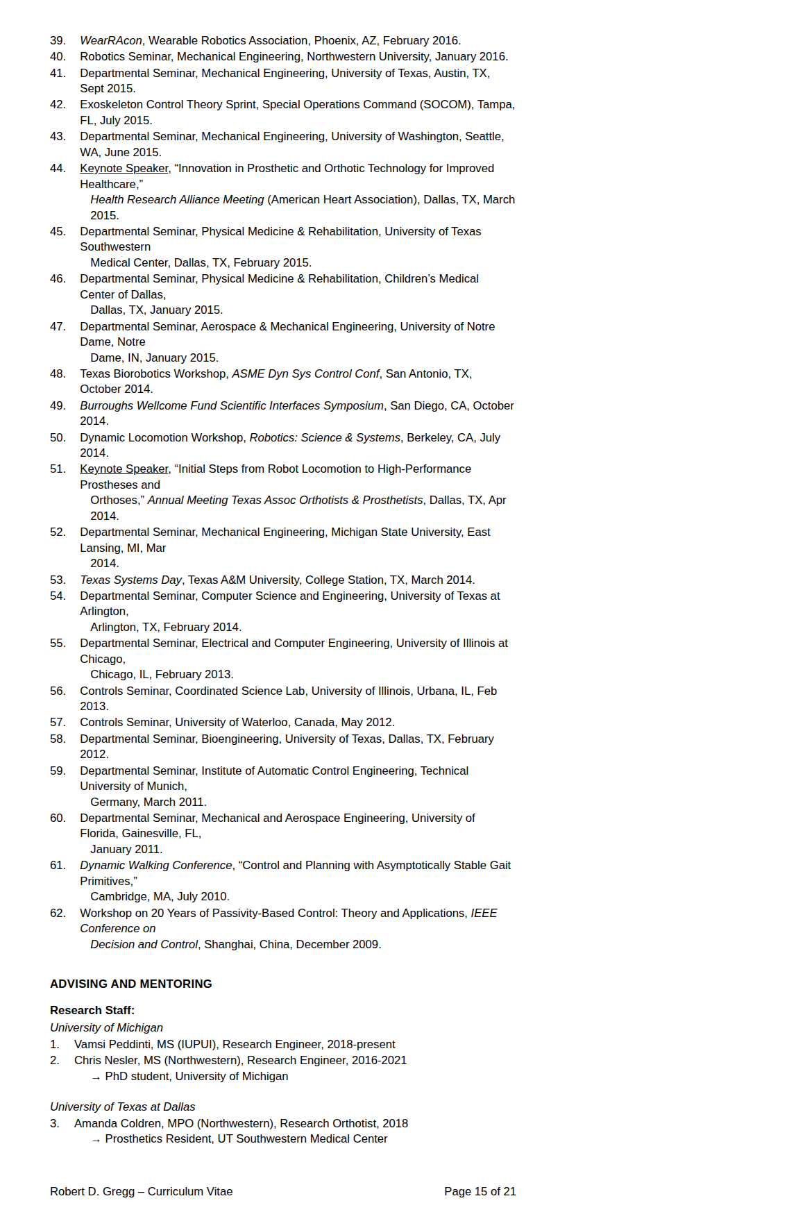39. WearRAcon, Wearable Robotics Association, Phoenix, AZ, February 2016.
40. Robotics Seminar, Mechanical Engineering, Northwestern University, January 2016.
41. Departmental Seminar, Mechanical Engineering, University of Texas, Austin, TX, Sept 2015.
42. Exoskeleton Control Theory Sprint, Special Operations Command (SOCOM), Tampa, FL, July 2015.
43. Departmental Seminar, Mechanical Engineering, University of Washington, Seattle, WA, June 2015.
44. Keynote Speaker, “Innovation in Prosthetic and Orthotic Technology for Improved Healthcare,” Health Research Alliance Meeting (American Heart Association), Dallas, TX, March 2015.
45. Departmental Seminar, Physical Medicine & Rehabilitation, University of Texas Southwestern Medical Center, Dallas, TX, February 2015.
46. Departmental Seminar, Physical Medicine & Rehabilitation, Children’s Medical Center of Dallas, Dallas, TX, January 2015.
47. Departmental Seminar, Aerospace & Mechanical Engineering, University of Notre Dame, Notre Dame, IN, January 2015.
48. Texas Biorobotics Workshop, ASME Dyn Sys Control Conf, San Antonio, TX, October 2014.
49. Burroughs Wellcome Fund Scientific Interfaces Symposium, San Diego, CA, October 2014.
50. Dynamic Locomotion Workshop, Robotics: Science & Systems, Berkeley, CA, July 2014.
51. Keynote Speaker, “Initial Steps from Robot Locomotion to High-Performance Prostheses and Orthoses,” Annual Meeting Texas Assoc Orthotists & Prosthetists, Dallas, TX, Apr 2014.
52. Departmental Seminar, Mechanical Engineering, Michigan State University, East Lansing, MI, Mar 2014.
53. Texas Systems Day, Texas A&M University, College Station, TX, March 2014.
54. Departmental Seminar, Computer Science and Engineering, University of Texas at Arlington, Arlington, TX, February 2014.
55. Departmental Seminar, Electrical and Computer Engineering, University of Illinois at Chicago, Chicago, IL, February 2013.
56. Controls Seminar, Coordinated Science Lab, University of Illinois, Urbana, IL, Feb 2013.
57. Controls Seminar, University of Waterloo, Canada, May 2012.
58. Departmental Seminar, Bioengineering, University of Texas, Dallas, TX, February 2012.
59. Departmental Seminar, Institute of Automatic Control Engineering, Technical University of Munich, Germany, March 2011.
60. Departmental Seminar, Mechanical and Aerospace Engineering, University of Florida, Gainesville, FL, January 2011.
61. Dynamic Walking Conference, “Control and Planning with Asymptotically Stable Gait Primitives,” Cambridge, MA, July 2010.
62. Workshop on 20 Years of Passivity-Based Control: Theory and Applications, IEEE Conference on Decision and Control, Shanghai, China, December 2009.
ADVISING AND MENTORING
Research Staff:
University of Michigan
1. Vamsi Peddinti, MS (IUPUI), Research Engineer, 2018-present
2. Chris Nesler, MS (Northwestern), Research Engineer, 2016-2021 → PhD student, University of Michigan
University of Texas at Dallas
3. Amanda Coldren, MPO (Northwestern), Research Orthotist, 2018 → Prosthetics Resident, UT Southwestern Medical Center
Robert D. Gregg – Curriculum Vitae Page 15 of 21